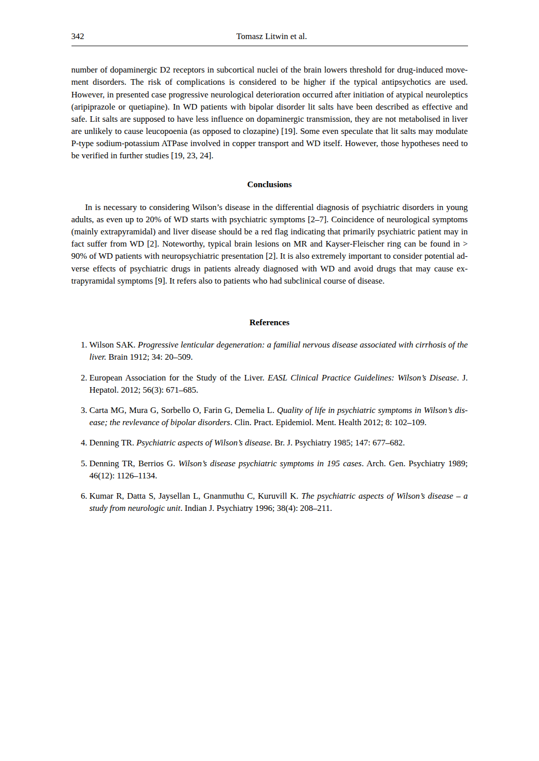342 Tomasz Litwin et al.
number of dopaminergic D2 receptors in subcortical nuclei of the brain lowers threshold for drug-induced movement disorders. The risk of complications is considered to be higher if the typical antipsychotics are used. However, in presented case progressive neurological deterioration occurred after initiation of atypical neuroleptics (aripiprazole or quetiapine). In WD patients with bipolar disorder lit salts have been described as effective and safe. Lit salts are supposed to have less influence on dopaminergic transmission, they are not metabolised in liver are unlikely to cause leucopoenia (as opposed to clozapine) [19]. Some even speculate that lit salts may modulate P-type sodium-potassium ATPase involved in copper transport and WD itself. However, those hypotheses need to be verified in further studies [19, 23, 24].
Conclusions
In is necessary to considering Wilson’s disease in the differential diagnosis of psychiatric disorders in young adults, as even up to 20% of WD starts with psychiatric symptoms [2–7]. Coincidence of neurological symptoms (mainly extrapyramidal) and liver disease should be a red flag indicating that primarily psychiatric patient may in fact suffer from WD [2]. Noteworthy, typical brain lesions on MR and Kayser-Fleischer ring can be found in > 90% of WD patients with neuropsychiatric presentation [2]. It is also extremely important to consider potential adverse effects of psychiatric drugs in patients already diagnosed with WD and avoid drugs that may cause extrapyramidal symptoms [9]. It refers also to patients who had subclinical course of disease.
References
Wilson SAK. Progressive lenticular degeneration: a familial nervous disease associated with cirrhosis of the liver. Brain 1912; 34: 20–509.
European Association for the Study of the Liver. EASL Clinical Practice Guidelines: Wilson’s Disease. J. Hepatol. 2012; 56(3): 671–685.
Carta MG, Mura G, Sorbello O, Farin G, Demelia L. Quality of life in psychiatric symptoms in Wilson’s disease; the revlevance of bipolar disorders. Clin. Pract. Epidemiol. Ment. Health 2012; 8: 102–109.
Denning TR. Psychiatric aspects of Wilson’s disease. Br. J. Psychiatry 1985; 147: 677–682.
Denning TR, Berrios G. Wilson’s disease psychiatric symptoms in 195 cases. Arch. Gen. Psychiatry 1989; 46(12): 1126–1134.
Kumar R, Datta S, Jaysellan L, Gnanmuthu C, Kuruvill K. The psychiatric aspects of Wilson’s disease – a study from neurologic unit. Indian J. Psychiatry 1996; 38(4): 208–211.